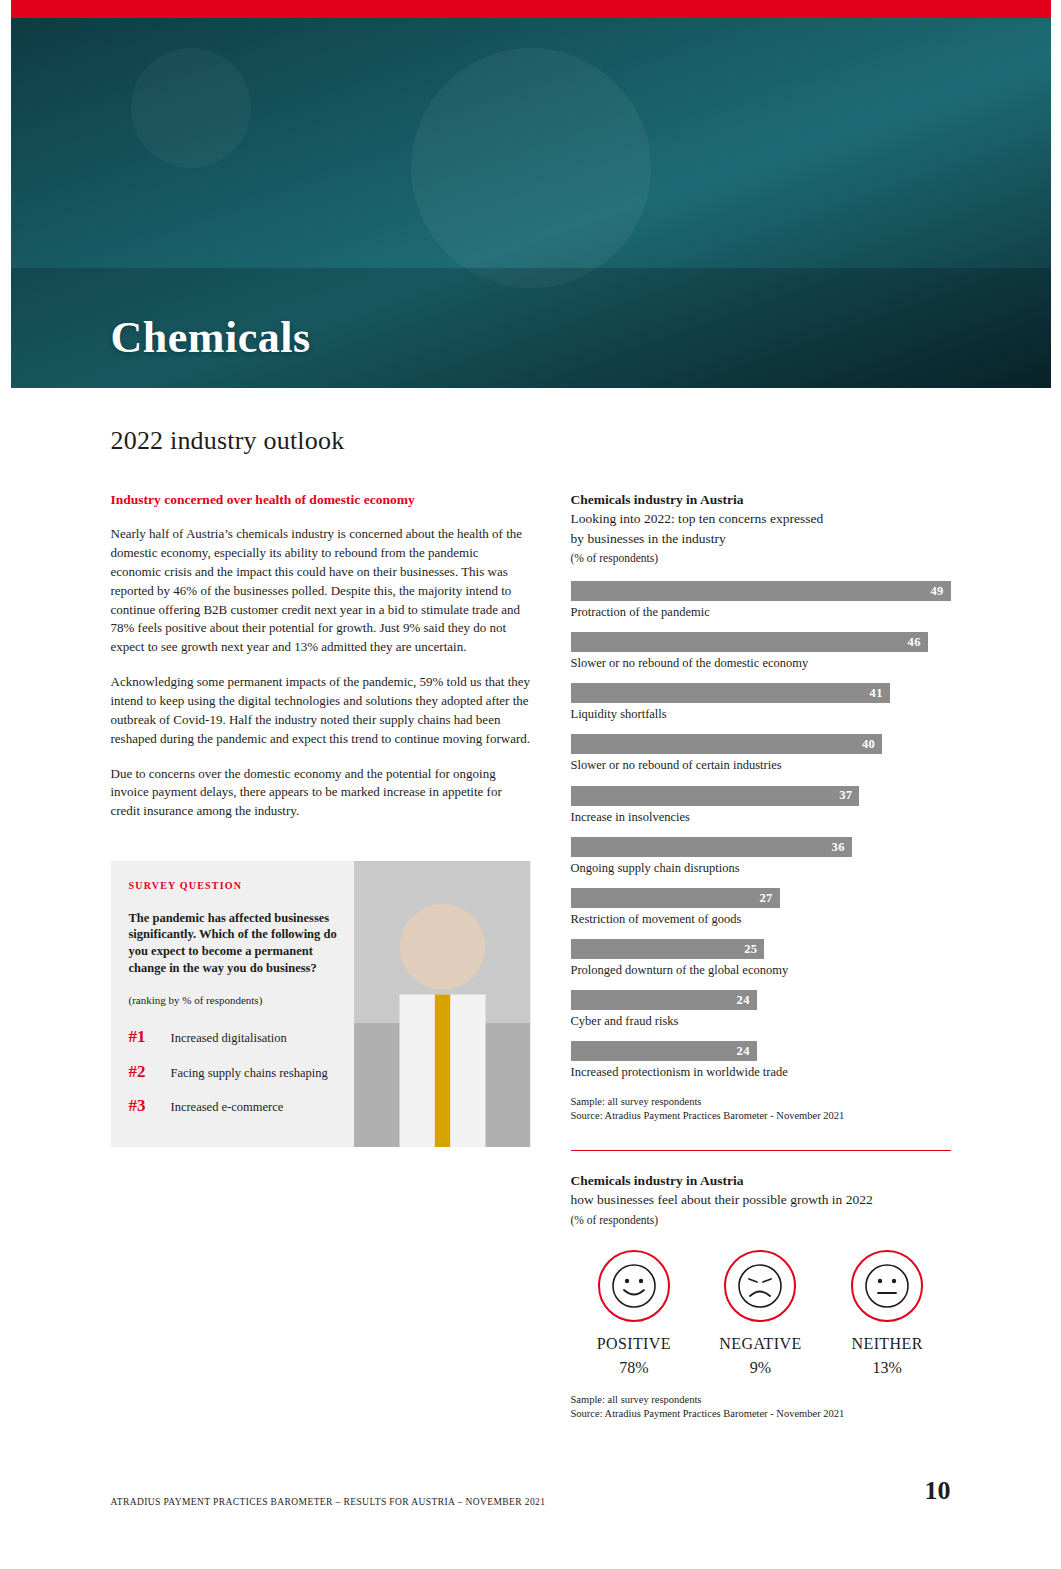Chemicals
2022 industry outlook
Industry concerned over health of domestic economy
Nearly half of Austria’s chemicals industry is concerned about the health of the domestic economy, especially its ability to rebound from the pandemic economic crisis and the impact this could have on their businesses. This was reported by 46% of the businesses polled. Despite this, the majority intend to continue offering B2B customer credit next year in a bid to stimulate trade and 78% feels positive about their potential for growth. Just 9% said they do not expect to see growth next year and 13% admitted they are uncertain.
Acknowledging some permanent impacts of the pandemic, 59% told us that they intend to keep using the digital technologies and solutions they adopted after the outbreak of Covid-19. Half the industry noted their supply chains had been reshaped during the pandemic and expect this trend to continue moving forward.
Due to concerns over the domestic economy and the potential for ongoing invoice payment delays, there appears to be marked increase in appetite for credit insurance among the industry.
SURVEY QUESTION
The pandemic has affected businesses significantly. Which of the following do you expect to become a permanent change in the way you do business?
(ranking by % of respondents)
#1 Increased digitalisation
#2 Facing supply chains reshaping
#3 Increased e-commerce
Chemicals industry in Austria
Looking into 2022: top ten concerns expressed
by businesses in the industry
(% of respondents)
49
Protraction of the pandemic
46
Slower or no rebound of the domestic economy
41
Liquidity shortfalls
40
Slower or no rebound of certain industries
37
Increase in insolvencies
36
Ongoing supply chain disruptions
27
Restriction of movement of goods
25
Prolonged downturn of the global economy
24
Cyber and fraud risks
24
Increased protectionism in worldwide trade
Sample: all survey respondents
Source: Atradius Payment Practices Barometer - November 2021
Chemicals industry in Austria
how businesses feel about their possible growth in 2022
(% of respondents)
POSITIVE
78%
NEGATIVE
9%
NEITHER
13%
Sample: all survey respondents
Source: Atradius Payment Practices Barometer - November 2021
Atradius Payment Practices Barometer – results for Austria – November 2021
10